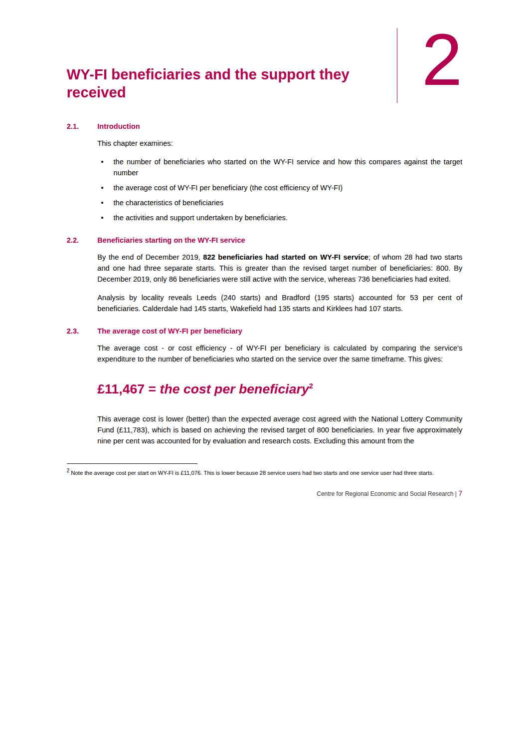2
WY-FI beneficiaries and the support they received
2.1. Introduction
This chapter examines:
the number of beneficiaries who started on the WY-FI service and how this compares against the target number
the average cost of WY-FI per beneficiary (the cost efficiency of WY-FI)
the characteristics of beneficiaries
the activities and support undertaken by beneficiaries.
2.2. Beneficiaries starting on the WY-FI service
By the end of December 2019, 822 beneficiaries had started on WY-FI service; of whom 28 had two starts and one had three separate starts. This is greater than the revised target number of beneficiaries: 800. By December 2019, only 86 beneficiaries were still active with the service, whereas 736 beneficiaries had exited.
Analysis by locality reveals Leeds (240 starts) and Bradford (195 starts) accounted for 53 per cent of beneficiaries. Calderdale had 145 starts, Wakefield had 135 starts and Kirklees had 107 starts.
2.3. The average cost of WY-FI per beneficiary
The average cost - or cost efficiency - of WY-FI per beneficiary is calculated by comparing the service's expenditure to the number of beneficiaries who started on the service over the same timeframe. This gives:
£11,467 = the cost per beneficiary2
This average cost is lower (better) than the expected average cost agreed with the National Lottery Community Fund (£11,783), which is based on achieving the revised target of 800 beneficiaries. In year five approximately nine per cent was accounted for by evaluation and research costs. Excluding this amount from the
2 Note the average cost per start on WY-FI is £11,076. This is lower because 28 service users had two starts and one service user had three starts.
Centre for Regional Economic and Social Research | 7